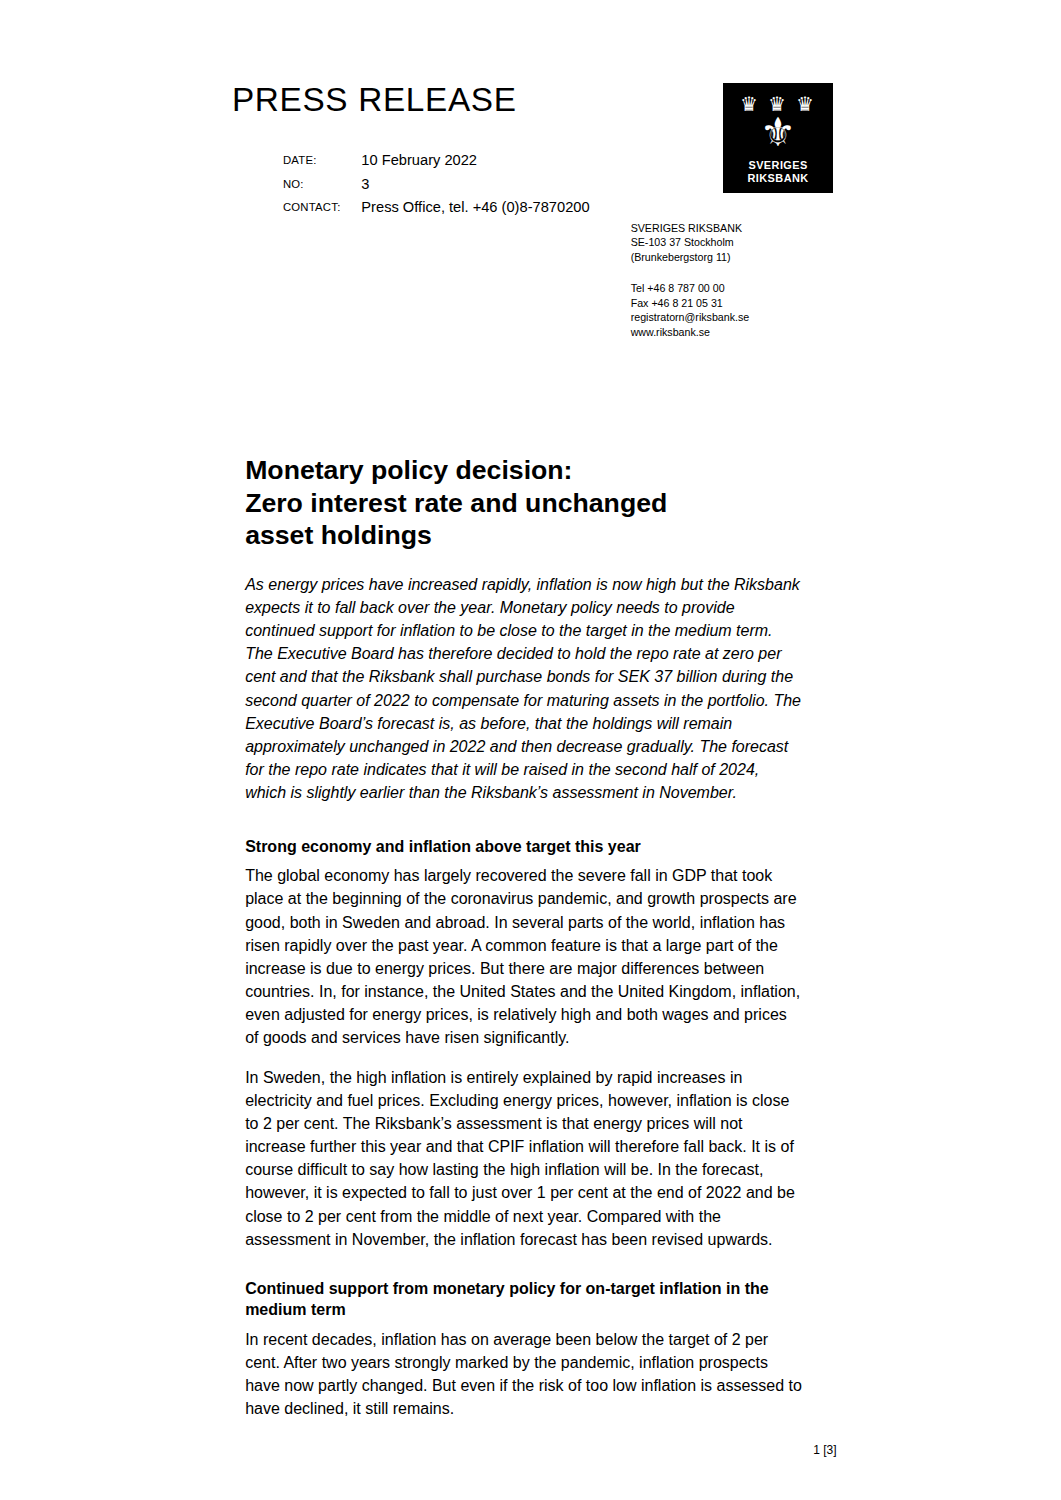PRESS RELEASE
| Date: | 10 February 2022 |
| No: | 3 |
| Contact: | Press Office, tel. +46 (0)8-7870200 |
♛ ♛ ♛
⚜
SVERIGES
RIKSBANK
SVERIGES RIKSBANK
SE-103 37 Stockholm
(Brunkebergstorg 11)
Tel +46 8 787 00 00
Fax +46 8 21 05 31
registratorn@riksbank.se
www.riksbank.se
Monetary policy decision:
Zero interest rate and unchanged
asset holdings
As energy prices have increased rapidly, inflation is now high but the Riksbank expects it to fall back over the year. Monetary policy needs to provide continued support for inflation to be close to the target in the medium term. The Executive Board has therefore decided to hold the repo rate at zero per cent and that the Riksbank shall purchase bonds for SEK 37 billion during the second quarter of 2022 to compensate for maturing assets in the portfolio. The Executive Board’s forecast is, as before, that the holdings will remain approximately unchanged in 2022 and then decrease gradually. The forecast for the repo rate indicates that it will be raised in the second half of 2024, which is slightly earlier than the Riksbank’s assessment in November.
Strong economy and inflation above target this year
The global economy has largely recovered the severe fall in GDP that took place at the beginning of the coronavirus pandemic, and growth prospects are good, both in Sweden and abroad. In several parts of the world, inflation has risen rapidly over the past year. A common feature is that a large part of the increase is due to energy prices. But there are major differences between countries. In, for instance, the United States and the United Kingdom, inflation, even adjusted for energy prices, is relatively high and both wages and prices of goods and services have risen significantly.
In Sweden, the high inflation is entirely explained by rapid increases in electricity and fuel prices. Excluding energy prices, however, inflation is close to 2 per cent. The Riksbank’s assessment is that energy prices will not increase further this year and that CPIF inflation will therefore fall back. It is of course difficult to say how lasting the high inflation will be. In the forecast, however, it is expected to fall to just over 1 per cent at the end of 2022 and be close to 2 per cent from the middle of next year. Compared with the assessment in November, the inflation forecast has been revised upwards.
Continued support from monetary policy for on-target inflation in the medium term
In recent decades, inflation has on average been below the target of 2 per cent. After two years strongly marked by the pandemic, inflation prospects have now partly changed. But even if the risk of too low inflation is assessed to have declined, it still remains.
1 [3]